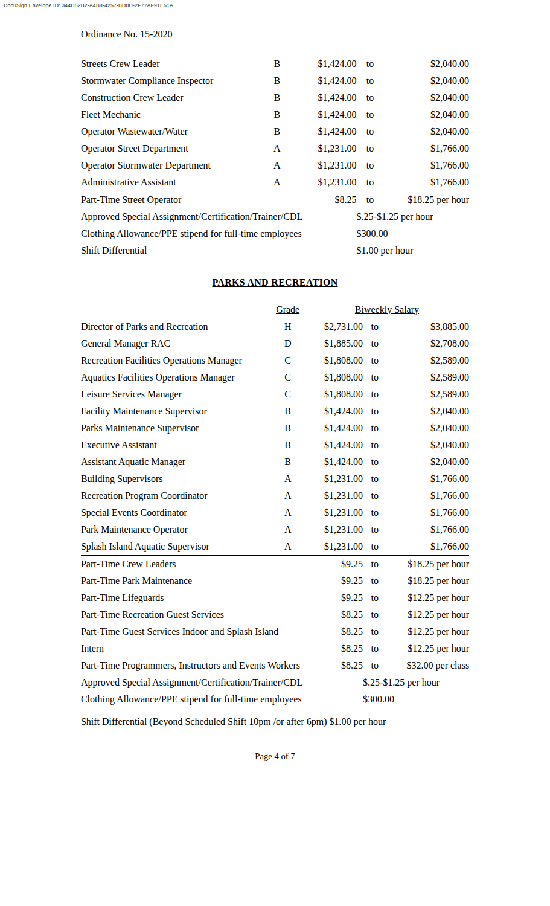DocuSign Envelope ID: 344D52B2-A4B8-4257-BD0D-2F77AF91E51A
Ordinance No. 15-2020
| Streets Crew Leader | B | $1,424.00 | to | $2,040.00 |
| Stormwater Compliance Inspector | B | $1,424.00 | to | $2,040.00 |
| Construction Crew Leader | B | $1,424.00 | to | $2,040.00 |
| Fleet Mechanic | B | $1,424.00 | to | $2,040.00 |
| Operator Wastewater/Water | B | $1,424.00 | to | $2,040.00 |
| Operator Street Department | A | $1,231.00 | to | $1,766.00 |
| Operator Stormwater Department | A | $1,231.00 | to | $1,766.00 |
| Administrative Assistant | A | $1,231.00 | to | $1,766.00 |
| Part-Time Street Operator | $8.25 | to | $18.25 per hour |
| Approved Special Assignment/Certification/Trainer/CDL | $.25-$1.25 per hour |
| Clothing Allowance/PPE stipend for full-time employees | $300.00 |
| Shift Differential | $1.00 per hour |
PARKS AND RECREATION
| | Grade | Biweekly Salary |
| Director of Parks and Recreation | H | $2,731.00 | to | $3,885.00 |
| General Manager RAC | D | $1,885.00 | to | $2,708.00 |
| Recreation Facilities Operations Manager | C | $1,808.00 | to | $2,589.00 |
| Aquatics Facilities Operations Manager | C | $1,808.00 | to | $2,589.00 |
| Leisure Services Manager | C | $1,808.00 | to | $2,589.00 |
| Facility Maintenance Supervisor | B | $1,424.00 | to | $2,040.00 |
| Parks Maintenance Supervisor | B | $1,424.00 | to | $2,040.00 |
| Executive Assistant | B | $1,424.00 | to | $2,040.00 |
| Assistant Aquatic Manager | B | $1,424.00 | to | $2,040.00 |
| Building Supervisors | A | $1,231.00 | to | $1,766.00 |
| Recreation Program Coordinator | A | $1,231.00 | to | $1,766.00 |
| Special Events Coordinator | A | $1,231.00 | to | $1,766.00 |
| Park Maintenance Operator | A | $1,231.00 | to | $1,766.00 |
| Splash Island Aquatic Supervisor | A | $1,231.00 | to | $1,766.00 |
| Part-Time Crew Leaders | $9.25 | to | $18.25 per hour |
| Part-Time Park Maintenance | $9.25 | to | $18.25 per hour |
| Part-Time Lifeguards | $9.25 | to | $12.25 per hour |
| Part-Time Recreation Guest Services | $8.25 | to | $12.25 per hour |
| Part-Time Guest Services Indoor and Splash Island | $8.25 | to | $12.25 per hour |
| Intern | $8.25 | to | $12.25 per hour |
| Part-Time Programmers, Instructors and Events Workers | $8.25 | to | $32.00 per class |
| Approved Special Assignment/Certification/Trainer/CDL | $.25-$1.25 per hour |
| Clothing Allowance/PPE stipend for full-time employees | $300.00 |
Shift Differential (Beyond Scheduled Shift 10pm /or after 6pm) $1.00 per hour
Page 4 of 7